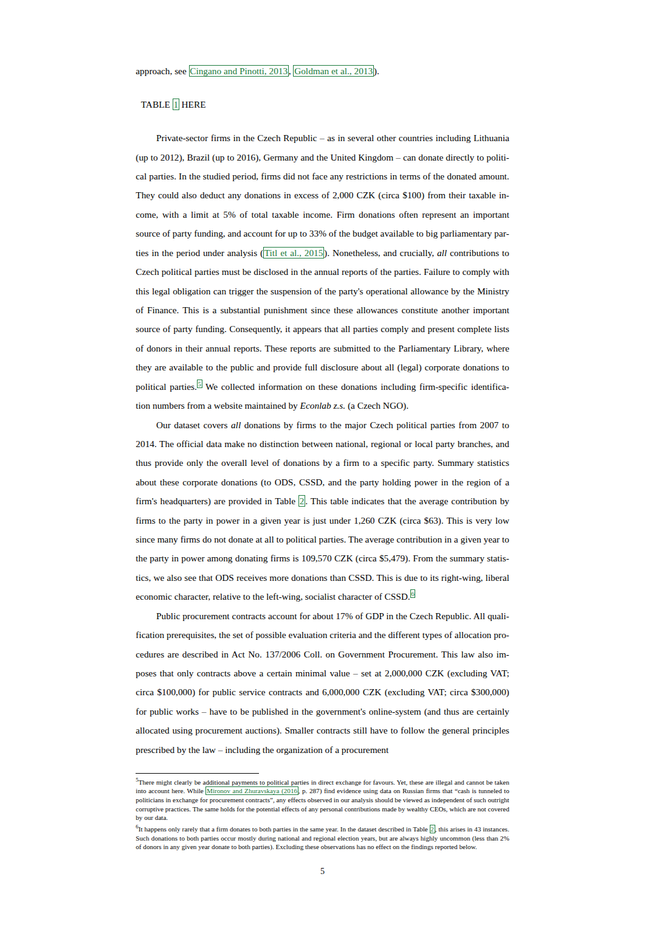approach, see Cingano and Pinotti, 2013, Goldman et al., 2013).
TABLE 1 HERE
Private-sector firms in the Czech Republic – as in several other countries including Lithuania (up to 2012), Brazil (up to 2016), Germany and the United Kingdom – can donate directly to political parties. In the studied period, firms did not face any restrictions in terms of the donated amount. They could also deduct any donations in excess of 2,000 CZK (circa $100) from their taxable income, with a limit at 5% of total taxable income. Firm donations often represent an important source of party funding, and account for up to 33% of the budget available to big parliamentary parties in the period under analysis (Titl et al., 2015). Nonetheless, and crucially, all contributions to Czech political parties must be disclosed in the annual reports of the parties. Failure to comply with this legal obligation can trigger the suspension of the party's operational allowance by the Ministry of Finance. This is a substantial punishment since these allowances constitute another important source of party funding. Consequently, it appears that all parties comply and present complete lists of donors in their annual reports. These reports are submitted to the Parliamentary Library, where they are available to the public and provide full disclosure about all (legal) corporate donations to political parties.5 We collected information on these donations including firm-specific identification numbers from a website maintained by Econlab z.s. (a Czech NGO).
Our dataset covers all donations by firms to the major Czech political parties from 2007 to 2014. The official data make no distinction between national, regional or local party branches, and thus provide only the overall level of donations by a firm to a specific party. Summary statistics about these corporate donations (to ODS, CSSD, and the party holding power in the region of a firm's headquarters) are provided in Table 2. This table indicates that the average contribution by firms to the party in power in a given year is just under 1,260 CZK (circa $63). This is very low since many firms do not donate at all to political parties. The average contribution in a given year to the party in power among donating firms is 109,570 CZK (circa $5,479). From the summary statistics, we also see that ODS receives more donations than CSSD. This is due to its right-wing, liberal economic character, relative to the left-wing, socialist character of CSSD.6
Public procurement contracts account for about 17% of GDP in the Czech Republic. All qualification prerequisites, the set of possible evaluation criteria and the different types of allocation procedures are described in Act No. 137/2006 Coll. on Government Procurement. This law also imposes that only contracts above a certain minimal value – set at 2,000,000 CZK (excluding VAT; circa $100,000) for public service contracts and 6,000,000 CZK (excluding VAT; circa $300,000) for public works – have to be published in the government's online-system (and thus are certainly allocated using procurement auctions). Smaller contracts still have to follow the general principles prescribed by the law – including the organization of a procurement
5There might clearly be additional payments to political parties in direct exchange for favours. Yet, these are illegal and cannot be taken into account here. While Mironov and Zhuravskaya (2016, p. 287) find evidence using data on Russian firms that “cash is tunneled to politicians in exchange for procurement contracts”, any effects observed in our analysis should be viewed as independent of such outright corruptive practices. The same holds for the potential effects of any personal contributions made by wealthy CEOs, which are not covered by our data.
6It happens only rarely that a firm donates to both parties in the same year. In the dataset described in Table 2, this arises in 43 instances. Such donations to both parties occur mostly during national and regional election years, but are always highly uncommon (less than 2% of donors in any given year donate to both parties). Excluding these observations has no effect on the findings reported below.
5